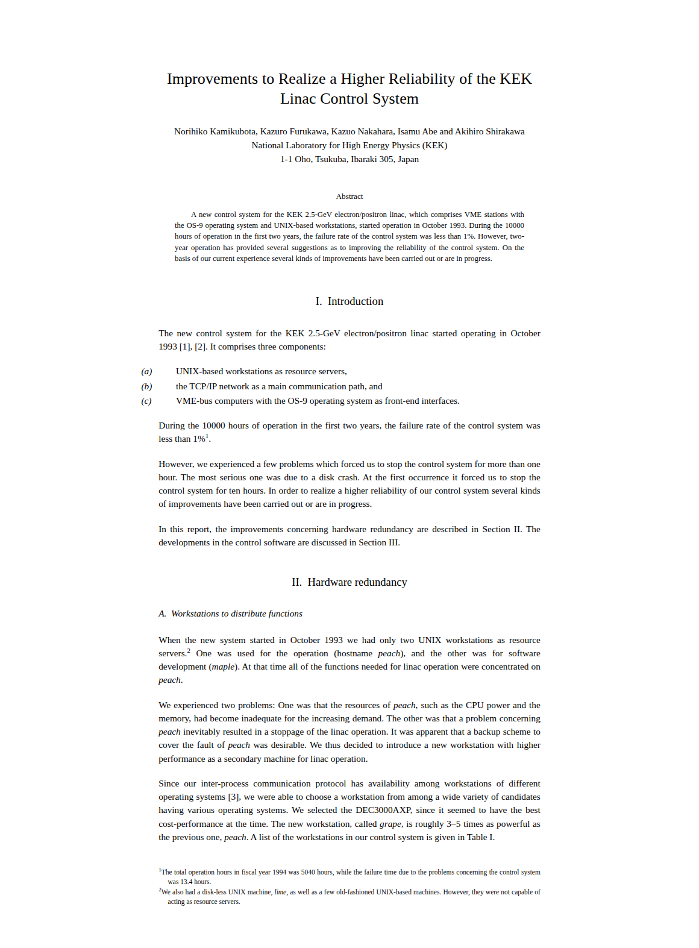Improvements to Realize a Higher Reliability of the KEK Linac Control System
Norihiko Kamikubota, Kazuro Furukawa, Kazuo Nakahara, Isamu Abe and Akihiro Shirakawa
National Laboratory for High Energy Physics (KEK)
1-1 Oho, Tsukuba, Ibaraki 305, Japan
Abstract
A new control system for the KEK 2.5-GeV electron/positron linac, which comprises VME stations with the OS-9 operating system and UNIX-based workstations, started operation in October 1993. During the 10000 hours of operation in the first two years, the failure rate of the control system was less than 1%. However, two-year operation has provided several suggestions as to improving the reliability of the control system. On the basis of our current experience several kinds of improvements have been carried out or are in progress.
I. Introduction
The new control system for the KEK 2.5-GeV electron/positron linac started operating in October 1993 [1], [2]. It comprises three components:
(a) UNIX-based workstations as resource servers,
(b) the TCP/IP network as a main communication path, and
(c) VME-bus computers with the OS-9 operating system as front-end interfaces.
During the 10000 hours of operation in the first two years, the failure rate of the control system was less than 1%1.
However, we experienced a few problems which forced us to stop the control system for more than one hour. The most serious one was due to a disk crash. At the first occurrence it forced us to stop the control system for ten hours. In order to realize a higher reliability of our control system several kinds of improvements have been carried out or are in progress.
In this report, the improvements concerning hardware redundancy are described in Section II. The developments in the control software are discussed in Section III.
II. Hardware redundancy
A. Workstations to distribute functions
When the new system started in October 1993 we had only two UNIX workstations as resource servers.2 One was used for the operation (hostname peach), and the other was for software development (maple). At that time all of the functions needed for linac operation were concentrated on peach.
We experienced two problems: One was that the resources of peach, such as the CPU power and the memory, had become inadequate for the increasing demand. The other was that a problem concerning peach inevitably resulted in a stoppage of the linac operation. It was apparent that a backup scheme to cover the fault of peach was desirable. We thus decided to introduce a new workstation with higher performance as a secondary machine for linac operation.
Since our inter-process communication protocol has availability among workstations of different operating systems [3], we were able to choose a workstation from among a wide variety of candidates having various operating systems. We selected the DEC3000AXP, since it seemed to have the best cost-performance at the time. The new workstation, called grape, is roughly 3–5 times as powerful as the previous one, peach. A list of the workstations in our control system is given in Table I.
1The total operation hours in fiscal year 1994 was 5040 hours, while the failure time due to the problems concerning the control system was 13.4 hours.
2We also had a disk-less UNIX machine, lime, as well as a few old-fashioned UNIX-based machines. However, they were not capable of acting as resource servers.